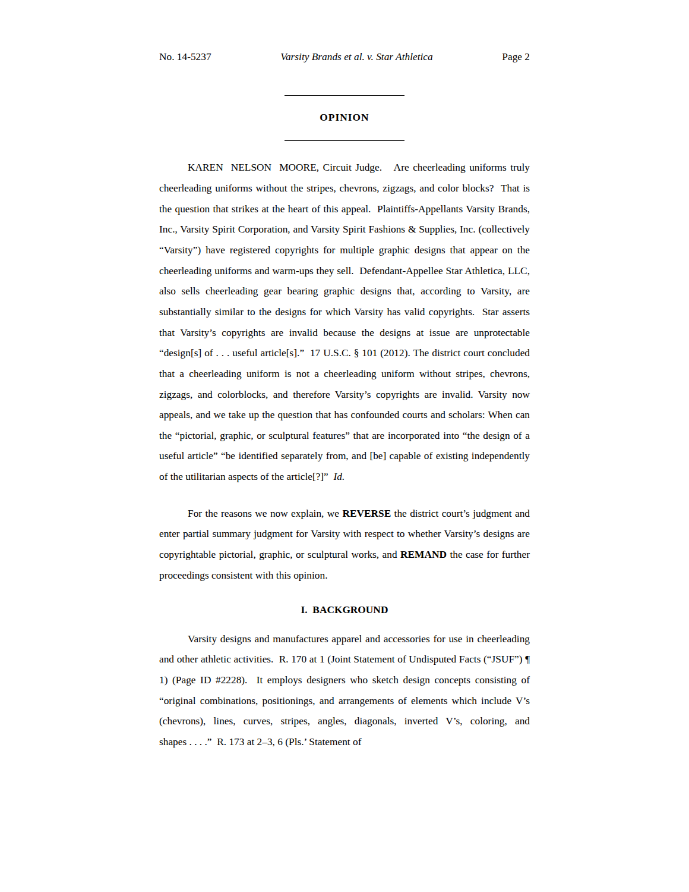No. 14-5237 Varsity Brands et al. v. Star Athletica Page 2
OPINION
KAREN NELSON MOORE, Circuit Judge. Are cheerleading uniforms truly cheerleading uniforms without the stripes, chevrons, zigzags, and color blocks? That is the question that strikes at the heart of this appeal. Plaintiffs-Appellants Varsity Brands, Inc., Varsity Spirit Corporation, and Varsity Spirit Fashions & Supplies, Inc. (collectively “Varsity”) have registered copyrights for multiple graphic designs that appear on the cheerleading uniforms and warm-ups they sell. Defendant-Appellee Star Athletica, LLC, also sells cheerleading gear bearing graphic designs that, according to Varsity, are substantially similar to the designs for which Varsity has valid copyrights. Star asserts that Varsity’s copyrights are invalid because the designs at issue are unprotectable “design[s] of . . . useful article[s].” 17 U.S.C. § 101 (2012). The district court concluded that a cheerleading uniform is not a cheerleading uniform without stripes, chevrons, zigzags, and colorblocks, and therefore Varsity’s copyrights are invalid. Varsity now appeals, and we take up the question that has confounded courts and scholars: When can the “pictorial, graphic, or sculptural features” that are incorporated into “the design of a useful article” “be identified separately from, and [be] capable of existing independently of the utilitarian aspects of the article[?]” Id.
For the reasons we now explain, we REVERSE the district court’s judgment and enter partial summary judgment for Varsity with respect to whether Varsity’s designs are copyrightable pictorial, graphic, or sculptural works, and REMAND the case for further proceedings consistent with this opinion.
I. BACKGROUND
Varsity designs and manufactures apparel and accessories for use in cheerleading and other athletic activities. R. 170 at 1 (Joint Statement of Undisputed Facts (“JSUF”) ¶ 1) (Page ID #2228). It employs designers who sketch design concepts consisting of “original combinations, positionings, and arrangements of elements which include V’s (chevrons), lines, curves, stripes, angles, diagonals, inverted V’s, coloring, and shapes . . . .” R. 173 at 2–3, 6 (Pls.’ Statement of